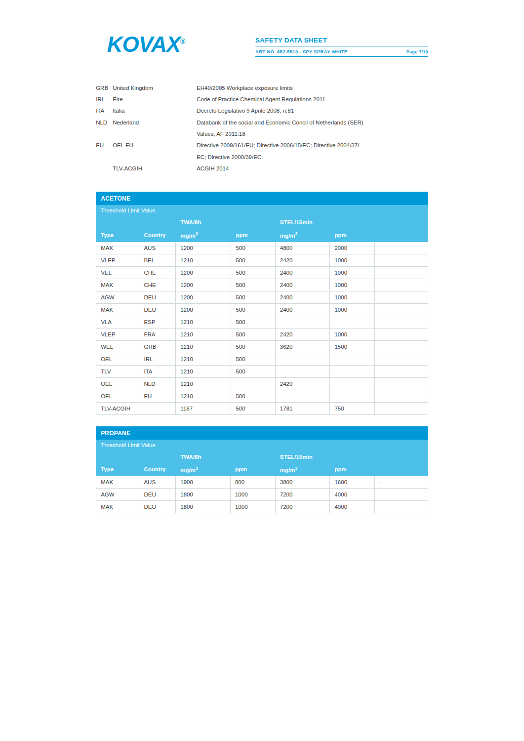KOVAX®
SAFETY DATA SHEET
ART NO. 852-5510 - SPY SPRAY WHITE Page 7/19
| GRB | United Kingdom | EH40/2005 Workplace exposure limits |
| IRL | Éire | Code of Practice Chemical Agent Regulations 2011 |
| ITA | Italia | Decreto Legislativo 9 Aprile 2008, n.81 |
| NLD | Nederland | Databank of the social and Economic Concil of Netherlands (SER) |
| | | Values, AF 2011:18 |
| EU | OEL EU | Directive 2009/161/EU; Directive 2006/15/EC; Directive 2004/37/ |
| | | EC; Directive 2000/39/EC. |
| | TLV-ACGIH | ACGIH 2014 |
ACETONE
Threshold Limit Value.
| | | TWA/8h | STEL/15min | |
| --- | --- | --- | --- | --- |
| Type | Country | mg/m 3 | ppm | mg/m 3 | ppm | |
| MAK | AUS | 1200 | 500 | 4800 | 2000 | |
| VLEP | BEL | 1210 | 500 | 2420 | 1000 | |
| VEL | CHE | 1200 | 500 | 2400 | 1000 | |
| MAK | CHE | 1200 | 500 | 2400 | 1000 | |
| AGW | DEU | 1200 | 500 | 2400 | 1000 | |
| MAK | DEU | 1200 | 500 | 2400 | 1000 | |
| VLA | ESP | 1210 | 500 | | | |
| VLEP | FRA | 1210 | 500 | 2420 | 1000 | |
| WEL | GRB | 1210 | 500 | 3620 | 1500 | |
| OEL | IRL | 1210 | 500 | | | |
| TLV | ITA | 1210 | 500 | | | |
| OEL | NLD | 1210 | | 2420 | | |
| OEL | EU | 1210 | 500 | | | |
| TLV-ACGIH | | 1187 | 500 | 1781 | 750 | |
PROPANE
Threshold Limit Value.
| | | TWA/8h | STEL/15min | |
| --- | --- | --- | --- | --- |
| Type | Country | mg/m 3 | ppm | mg/m 3 | ppm | |
| MAK | AUS | 1900 | 800 | 3800 | 1600 | - |
| AGW | DEU | 1800 | 1000 | 7200 | 4000 | |
| MAK | DEU | 1800 | 1000 | 7200 | 4000 | |